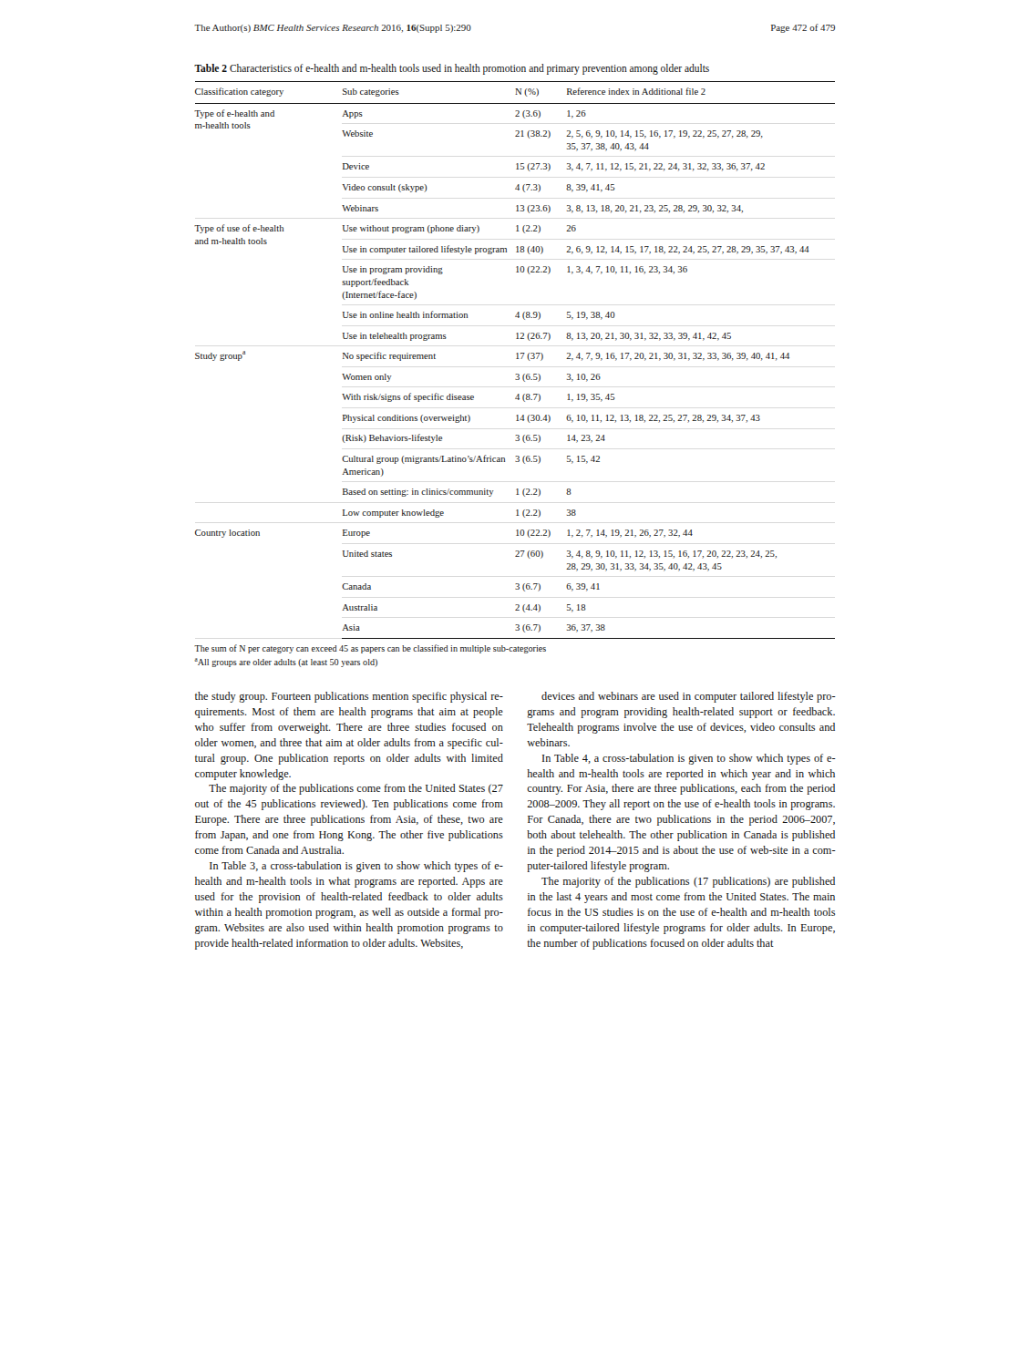The Author(s) BMC Health Services Research 2016, 16(Suppl 5):290
Page 472 of 479
Table 2 Characteristics of e-health and m-health tools used in health promotion and primary prevention among older adults
| Classification category | Sub categories | N (%) | Reference index in Additional file 2 |
| --- | --- | --- | --- |
| Type of e-health and m-health tools | Apps | 2 (3.6) | 1, 26 |
| Website | 21 (38.2) | 2, 5, 6, 9, 10, 14, 15, 16, 17, 19, 22, 25, 27, 28, 29, 35, 37, 38, 40, 43, 44 |
| Device | 15 (27.3) | 3, 4, 7, 11, 12, 15, 21, 22, 24, 31, 32, 33, 36, 37, 42 |
| Video consult (skype) | 4 (7.3) | 8, 39, 41, 45 |
| Webinars | 13 (23.6) | 3, 8, 13, 18, 20, 21, 23, 25, 28, 29, 30, 32, 34, |
| Type of use of e-health and m-health tools | Use without program (phone diary) | 1 (2.2) | 26 |
| Use in computer tailored lifestyle program | 18 (40) | 2, 6, 9, 12, 14, 15, 17, 18, 22, 24, 25, 27, 28, 29, 35, 37, 43, 44 |
| Use in program providing support/feedback (Internet/face-face) | 10 (22.2) | 1, 3, 4, 7, 10, 11, 16, 23, 34, 36 |
| Use in online health information | 4 (8.9) | 5, 19, 38, 40 |
| Use in telehealth programs | 12 (26.7) | 8, 13, 20, 21, 30, 31, 32, 33, 39, 41, 42, 45 |
| Study group a | No specific requirement | 17 (37) | 2, 4, 7, 9, 16, 17, 20, 21, 30, 31, 32, 33, 36, 39, 40, 41, 44 |
| Women only | 3 (6.5) | 3, 10, 26 |
| With risk/signs of specific disease | 4 (8.7) | 1, 19, 35, 45 |
| Physical conditions (overweight) | 14 (30.4) | 6, 10, 11, 12, 13, 18, 22, 25, 27, 28, 29, 34, 37, 43 |
| (Risk) Behaviors-lifestyle | 3 (6.5) | 14, 23, 24 |
| Cultural group (migrants/Latino’s/African American) | 3 (6.5) | 5, 15, 42 |
| Based on setting: in clinics/community | 1 (2.2) | 8 |
| | Low computer knowledge | 1 (2.2) | 38 |
| Country location | Europe | 10 (22.2) | 1, 2, 7, 14, 19, 21, 26, 27, 32, 44 |
| United states | 27 (60) | 3, 4, 8, 9, 10, 11, 12, 13, 15, 16, 17, 20, 22, 23, 24, 25, 28, 29, 30, 31, 33, 34, 35, 40, 42, 43, 45 |
| Canada | 3 (6.7) | 6, 39, 41 |
| Australia | 2 (4.4) | 5, 18 |
| Asia | 3 (6.7) | 36, 37, 38 |
The sum of N per category can exceed 45 as papers can be classified in multiple sub-categories
aAll groups are older adults (at least 50 years old)
the study group. Fourteen publications mention specific physical requirements. Most of them are health programs that aim at people who suffer from overweight. There are three studies focused on older women, and three that aim at older adults from a specific cultural group. One publication reports on older adults with limited computer knowledge.
The majority of the publications come from the United States (27 out of the 45 publications reviewed). Ten publications come from Europe. There are three publications from Asia, of these, two are from Japan, and one from Hong Kong. The other five publications come from Canada and Australia.
In Table 3, a cross-tabulation is given to show which types of e-health and m-health tools in what programs are reported. Apps are used for the provision of health-related feedback to older adults within a health promotion program, as well as outside a formal program. Websites are also used within health promotion programs to provide health-related information to older adults. Websites,
devices and webinars are used in computer tailored lifestyle programs and program providing health-related support or feedback. Telehealth programs involve the use of devices, video consults and webinars.
In Table 4, a cross-tabulation is given to show which types of e-health and m-health tools are reported in which year and in which country. For Asia, there are three publications, each from the period 2008–2009. They all report on the use of e-health tools in programs. For Canada, there are two publications in the period 2006–2007, both about telehealth. The other publication in Canada is published in the period 2014–2015 and is about the use of web-site in a computer-tailored lifestyle program.
The majority of the publications (17 publications) are published in the last 4 years and most come from the United States. The main focus in the US studies is on the use of e-health and m-health tools in computer-tailored lifestyle programs for older adults. In Europe, the number of publications focused on older adults that